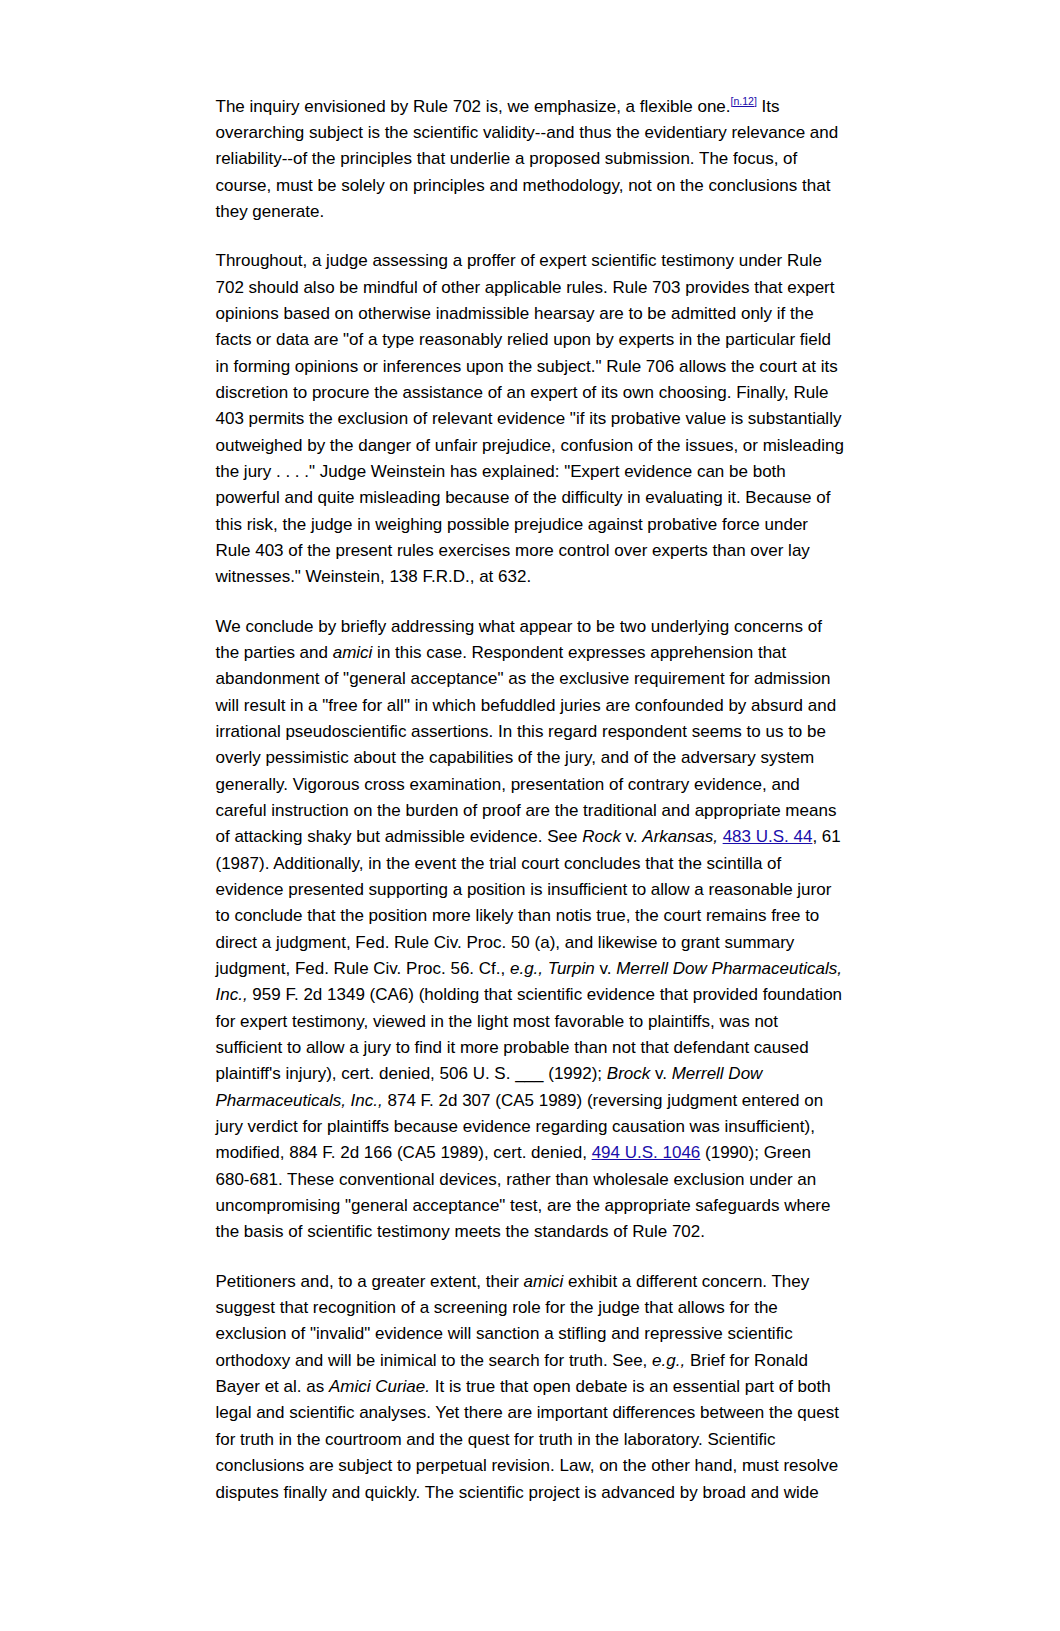The inquiry envisioned by Rule 702 is, we emphasize, a flexible one.[n.12] Its overarching subject is the scientific validity--and thus the evidentiary relevance and reliability--of the principles that underlie a proposed submission. The focus, of course, must be solely on principles and methodology, not on the conclusions that they generate.
Throughout, a judge assessing a proffer of expert scientific testimony under Rule 702 should also be mindful of other applicable rules. Rule 703 provides that expert opinions based on otherwise inadmissible hearsay are to be admitted only if the facts or data are "of a type reasonably relied upon by experts in the particular field in forming opinions or inferences upon the subject." Rule 706 allows the court at its discretion to procure the assistance of an expert of its own choosing. Finally, Rule 403 permits the exclusion of relevant evidence "if its probative value is substantially outweighed by the danger of unfair prejudice, confusion of the issues, or misleading the jury . . . ." Judge Weinstein has explained: "Expert evidence can be both powerful and quite misleading because of the difficulty in evaluating it. Because of this risk, the judge in weighing possible prejudice against probative force under Rule 403 of the present rules exercises more control over experts than over lay witnesses." Weinstein, 138 F.R.D., at 632.
We conclude by briefly addressing what appear to be two underlying concerns of the parties and amici in this case. Respondent expresses apprehension that abandonment of "general acceptance" as the exclusive requirement for admission will result in a "free for all" in which befuddled juries are confounded by absurd and irrational pseudoscientific assertions. In this regard respondent seems to us to be overly pessimistic about the capabilities of the jury, and of the adversary system generally. Vigorous cross examination, presentation of contrary evidence, and careful instruction on the burden of proof are the traditional and appropriate means of attacking shaky but admissible evidence. See Rock v. Arkansas, 483 U.S. 44, 61 (1987). Additionally, in the event the trial court concludes that the scintilla of evidence presented supporting a position is insufficient to allow a reasonable juror to conclude that the position more likely than notis true, the court remains free to direct a judgment, Fed. Rule Civ. Proc. 50 (a), and likewise to grant summary judgment, Fed. Rule Civ. Proc. 56. Cf., e.g., Turpin v. Merrell Dow Pharmaceuticals, Inc., 959 F. 2d 1349 (CA6) (holding that scientific evidence that provided foundation for expert testimony, viewed in the light most favorable to plaintiffs, was not sufficient to allow a jury to find it more probable than not that defendant caused plaintiff's injury), cert. denied, 506 U. S. ___ (1992); Brock v. Merrell Dow Pharmaceuticals, Inc., 874 F. 2d 307 (CA5 1989) (reversing judgment entered on jury verdict for plaintiffs because evidence regarding causation was insufficient), modified, 884 F. 2d 166 (CA5 1989), cert. denied, 494 U.S. 1046 (1990); Green 680-681. These conventional devices, rather than wholesale exclusion under an uncompromising "general acceptance" test, are the appropriate safeguards where the basis of scientific testimony meets the standards of Rule 702.
Petitioners and, to a greater extent, their amici exhibit a different concern. They suggest that recognition of a screening role for the judge that allows for the exclusion of "invalid" evidence will sanction a stifling and repressive scientific orthodoxy and will be inimical to the search for truth. See, e.g., Brief for Ronald Bayer et al. as Amici Curiae. It is true that open debate is an essential part of both legal and scientific analyses. Yet there are important differences between the quest for truth in the courtroom and the quest for truth in the laboratory. Scientific conclusions are subject to perpetual revision. Law, on the other hand, must resolve disputes finally and quickly. The scientific project is advanced by broad and wide